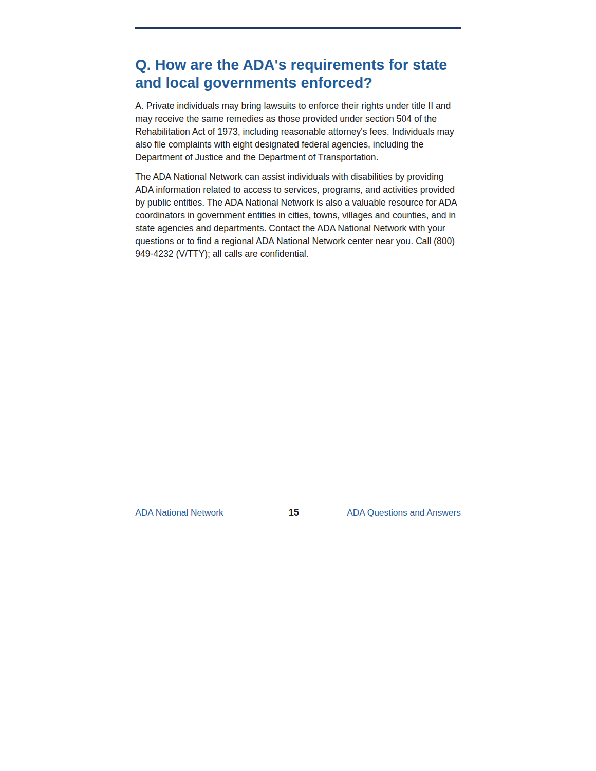Q. How are the ADA's requirements for state and local governments enforced?
A. Private individuals may bring lawsuits to enforce their rights under title II and may receive the same remedies as those provided under section 504 of the Rehabilitation Act of 1973, including reasonable attorney's fees. Individuals may also file complaints with eight designated federal agencies, including the Department of Justice and the Department of Transportation.
The ADA National Network can assist individuals with disabilities by providing ADA information related to access to services, programs, and activities provided by public entities. The ADA National Network is also a valuable resource for ADA coordinators in government entities in cities, towns, villages and counties, and in state agencies and departments. Contact the ADA National Network with your questions or to find a regional ADA National Network center near you. Call (800) 949-4232 (V/TTY); all calls are confidential.
ADA National Network
15
ADA Questions and Answers